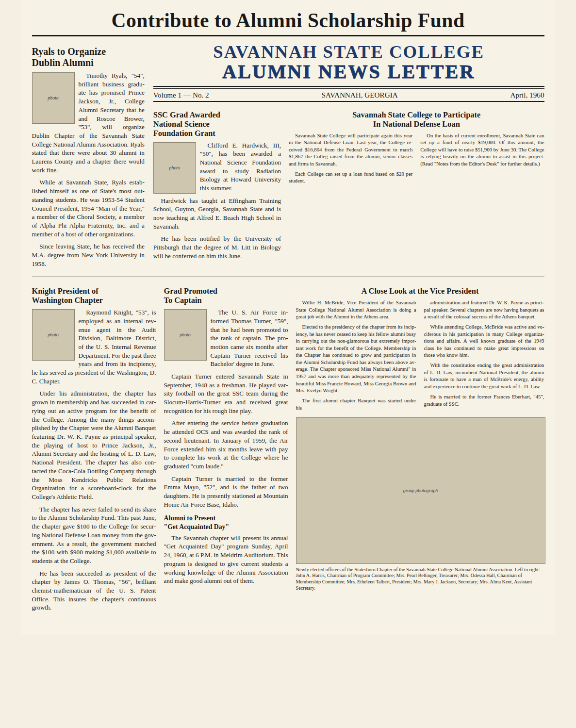Contribute to Alumni Scholarship Fund
Ryals to Organize
Dublin Alumni
photo
Timothy Ryals, "54", brilliant business graduate has promised Prince Jackson, Jr., College Alumni Secretary that he and Roscoe Brower, "53", will organize Dublin Chapter of the Savannah State College National Alumni Association. Ryals stated that there were about 30 alumni in Laurens County and a chapter there would work fine.
While at Savannah State, Ryals established himself as one of State's most outstanding students. He was 1953-54 Student Council President, 1954 "Man of the Year," a member of the Choral Society, a member of Alpha Phi Alpha Fraternity, Inc. and a member of a host of other organizations.
Since leaving State, he has received the M.A. degree from New York University in 1958.
SAVANNAH STATE COLLEGE
ALUMNI NEWS LETTER
Volume 1 — No. 2 SAVANNAH, GEORGIA April, 1960
SSC Grad Awarded
National Science
Foundation Grant
photo
Clifford E. Hardwick, III, "50", has been awarded a National Science Foundation award to study Radiation Biology at Howard University this summer.
Hardwick has taught at Effingham Training School, Guyton, Georgia, Savannah State and is now teaching at Alfred E. Beach High School in Savannah.
He has been notified by the University of Pittsburgh that the degree of M. Litt in Biology will be conferred on him this June.
Savannah State College to Participate
In National Defense Loan
Savannah State College will participate again this year in the National Defense Loan. Last year, the College received $16,804 from the Federal Government to match $1,867 the Colleg raised from the alumni, senior classes and firms in Savannah.
Each College can set up a loan fund based on $20 per student.
On the basis of current enrollment, Savannah State can set up a fund of nearly $19,000. Of this amount, the College will have to raise $51,900 by June 30. The College is relying heavily on the alumni to assist in this project. (Read "Notes from the Editor's Desk" for further details.)
Knight President of
Washington Chapter
photo
Raymond Knight, "53", is employed as an internal revenue agent in the Audit Division, Baltimore District, of the U. S. Internal Revenue Department. For the past three years and from its incipiency, he has served as president of the Washington, D. C. Chapter.
Under his administration, the chapter has grown in membership and has succeeded in carrying out an active program for the benefit of the College. Among the many things accomplished by the Chapter were the Alumni Banquet featuring Dr. W. K. Payne as principal speaker, the playing of host to Prince Jackson, Jr., Alumni Secretary and the hosting of L. D. Law, National President. The chapter has also contacted the Coca-Cola Bottling Company through the Moss Kendricks Public Relations Organization for a scoreboard-clock for the College's Athletic Field.
The chapter has never failed to send its share to the Alumni Scholarship Fund. This past June, the chapter gave $100 to the College for securing National Defense Loan money from the government. As a result, the government matched the $100 with $900 making $1,000 available to students at the College.
He has been succeeded as president of the chapter by James O. Thomas, "56", brilliant chemist-mathematician of the U. S. Patent Office. This insures the chapter's continuous growth.
Grad Promoted
To Captain
photo
The U. S. Air Force informed Thomas Turner, "59", that he had been promoted to the rank of captain. The promotion came six months after Captain Turner received his Bachelor' degree in June.
Captain Turner entered Savannah State in September, 1948 as a freshman. He played varsity football on the great SSC team during the Slocum-Harris-Turner era and received great recognition for his rough line play.
After entering the service before graduation he attended OCS and was awarded the rank of second lieutenant. In January of 1959, the Air Force extended him six months leave with pay to complete his work at the College where he graduated "cum laude."
Captain Turner is married to the former Emma Mayo, "52", and is the father of two daughters. He is presently stationed at Mountain Home Air Force Base, Idaho.
Alumni to Present
"Get Acquainted Day"
The Savannah chapter will present its annual "Get Acquainted Day" program Sunday, April 24, 1960, at 6 P.M. in Meldrim Auditorium. This program is designed to give current students a working knowledge of the Alumni Association and make good alumni out of them.
A Close Look at the Vice President
Willie H. McBride, Vice President of the Savannah State College National Alumni Association is doing a great job with the Alumni in the Athens area.
Elected to the presidency of the chapter from its incipiency, he has never ceased to keep his fellow alumni busy in carrying out the non-glamorous but extremely important work for the benefit of the College. Membership in the Chapter has continued to grow and participation in the Alumni Scholarship Fund has always been above average. The Chapter sponsored Miss National Alumni" in 1957 and was more than adequately represented by the beautiful Miss Francie Howard, Miss Georgia Brown and Mrs. Evelyn Wright.
The first alumni chapter Banquet was started under his
administration and featured Dr. W. K. Payne as principal speaker. Several chapters are now having banquets as a result of the colossal success of the Athens banquet.
While attending College, McBride was active and vociferous in his participation in many College organizations and affairs. A well known graduate of the 1949 class he has continued to make great impressions on those who know him.
With the constitution ending the great administration of L. D. Law, incumbent National President, the alumni is fortunate to have a man of McBride's energy, ability and experience to continue the great work of L. D. Law.
He is married to the former Frances Eberhart, "45", graduate of SSC.
group photograph
Newly elected officers of the Statesboro Chapter of the Savannah State College National Alumni Association. Left to right: John A. Harris, Chairman of Program Committee; Mrs. Pearl Bellinger, Treasurer; Mrs. Odessa Hall, Chairman of Membership Committee; Mrs. Etheleen Talbert, President; Mrs. Mary J. Jackson, Secretary; Mrs. Alma Kent, Assistant Secretary.